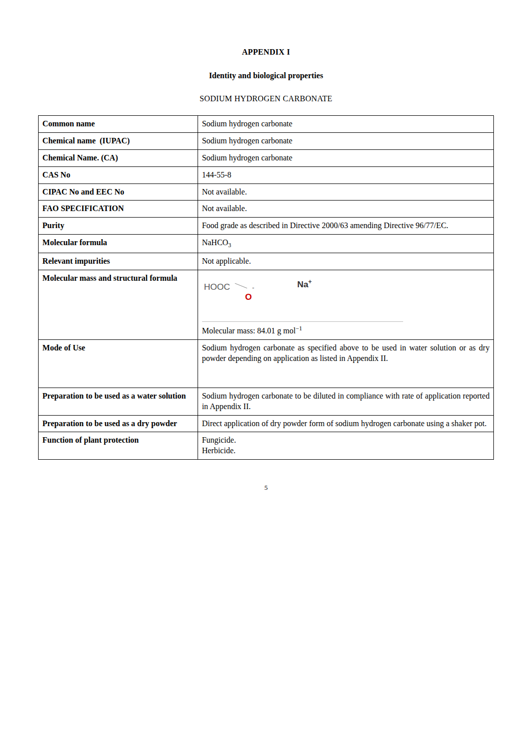APPENDIX I
Identity and biological properties
SODIUM HYDROGEN CARBONATE
| Common name | Sodium hydrogen carbonate |
| Chemical name (IUPAC) | Sodium hydrogen carbonate |
| Chemical Name. (CA) | Sodium hydrogen carbonate |
| CAS No | 144-55-8 |
| CIPAC No and EEC No | Not available. |
| FAO SPECIFICATION | Not available. |
| Purity | Food grade as described in Directive 2000/63 amending Directive 96/77/EC. |
| Molecular formula | NaHCO 3 |
| Relevant impurities | Not applicable. |
| Molecular mass and structural formula | HOOC - O Na + Molecular mass: 84.01 g mol −1 |
| Mode of Use | Sodium hydrogen carbonate as specified above to be used in water solution or as dry powder depending on application as listed in Appendix II. |
| Preparation to be used as a water solution | Sodium hydrogen carbonate to be diluted in compliance with rate of application reported in Appendix II. |
| Preparation to be used as a dry powder | Direct application of dry powder form of sodium hydrogen carbonate using a shaker pot. |
| Function of plant protection | Fungicide. Herbicide. |
5